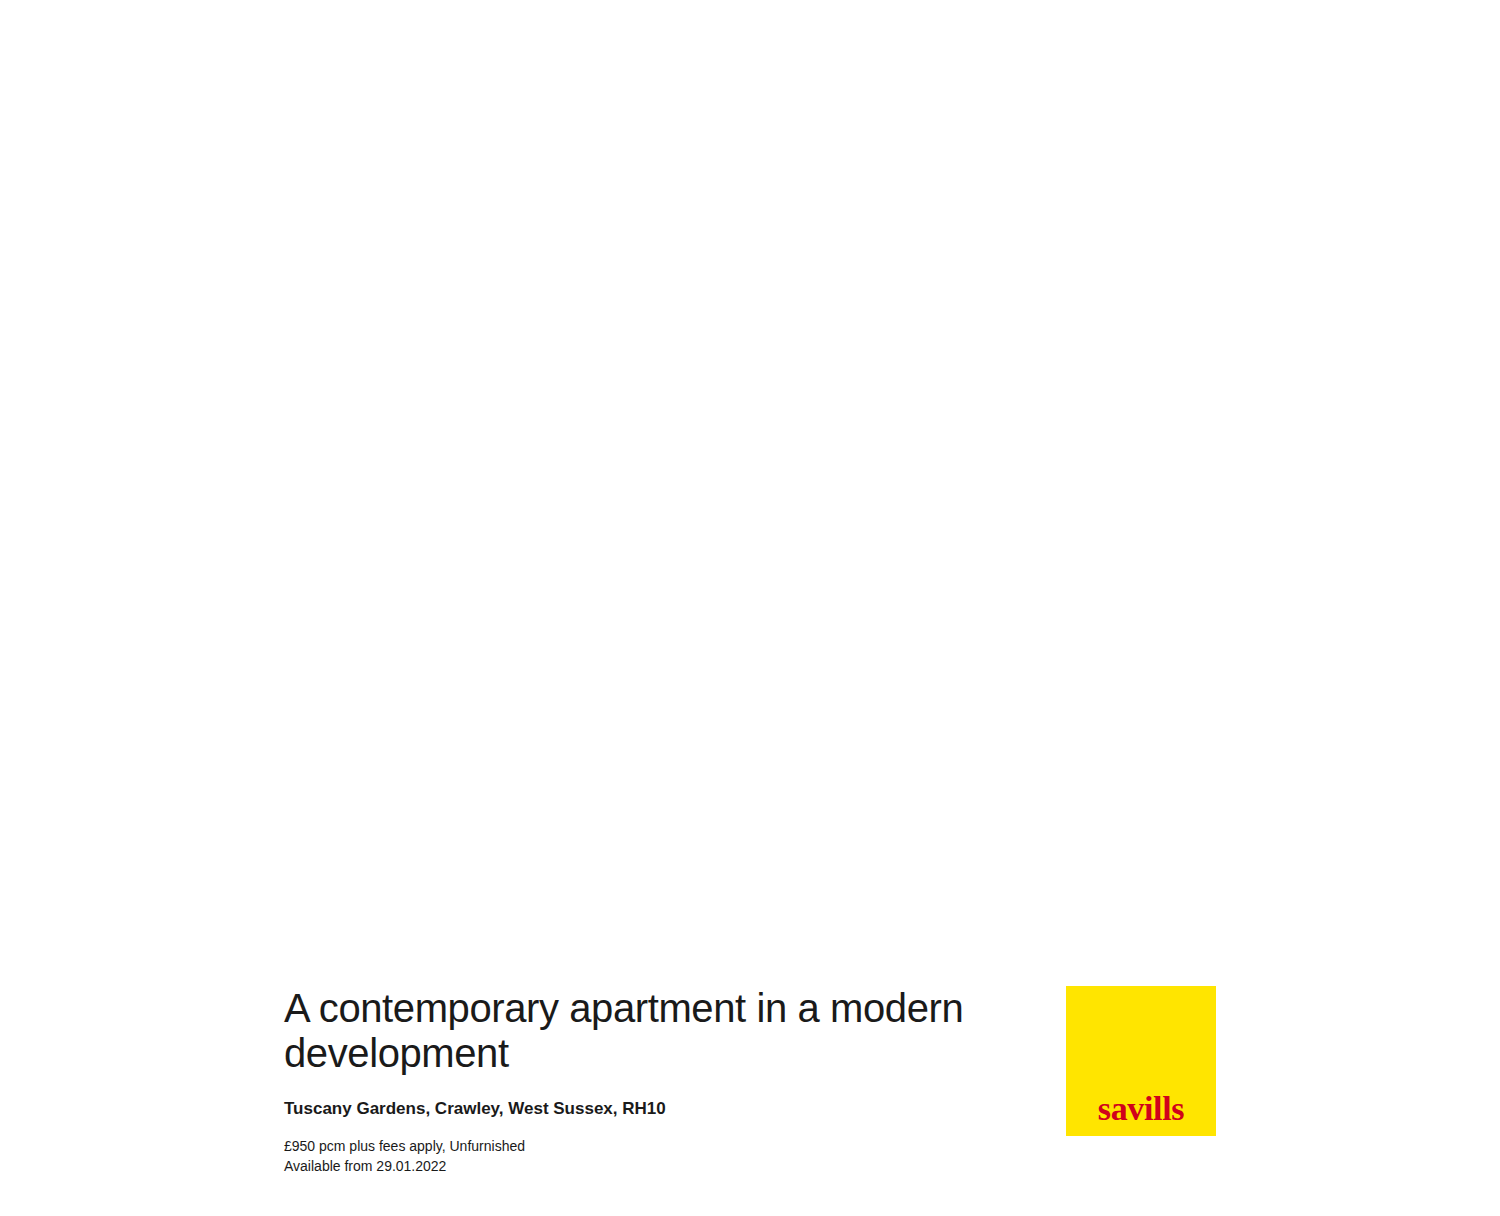A contemporary apartment in a modern development
Tuscany Gardens, Crawley, West Sussex, RH10
£950 pcm plus fees apply, Unfurnished Available from 29.01.2022
savills